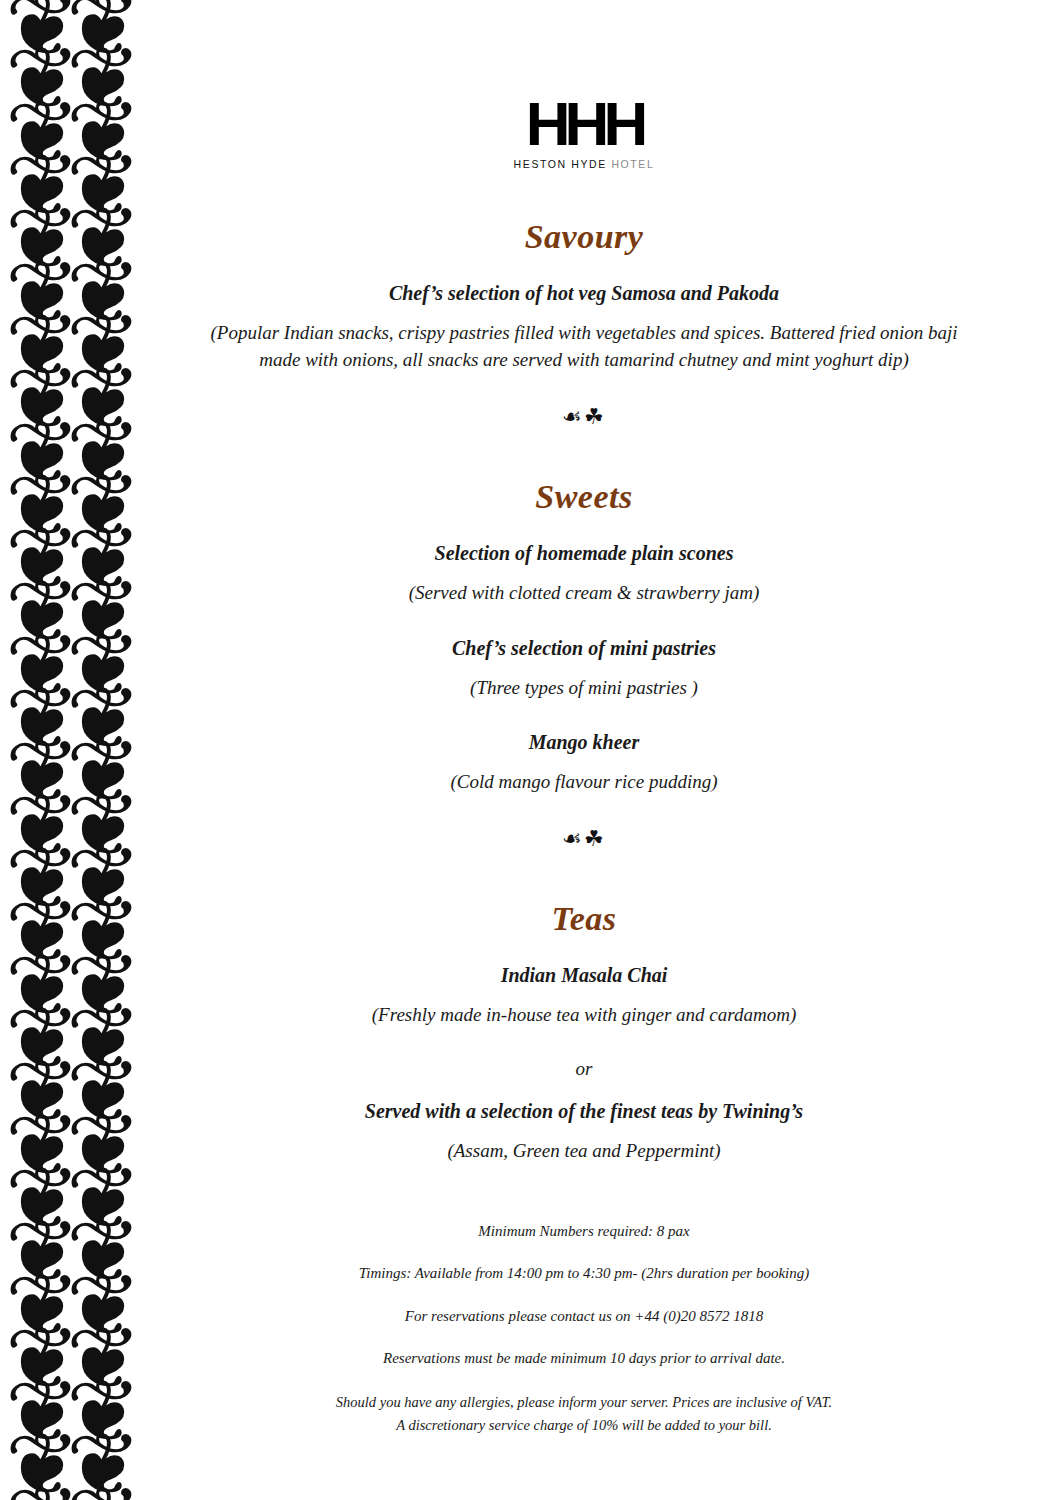❦❦❦❦❦❦❦❦ ❦❦❦❦❦❦❦❦ ❦❦❦❦❦❦❦❦ ❦❦❦❦❦❦❦❦ ❦❦❦❦❦❦❦❦ ❦❦❦❦❦❦❦❦ ❦❦❦❦❦❦❦❦ ❦❦❦❦❦❦❦❦
HHH
HESTON HYDE HOTEL
Savoury
Chef’s selection of hot veg Samosa and Pakoda
(Popular Indian snacks, crispy pastries filled with vegetables and spices. Battered fried onion baji made with onions, all snacks are served with tamarind chutney and mint yoghurt dip)
☙☘
Sweets
Selection of homemade plain scones
(Served with clotted cream & strawberry jam)
Chef’s selection of mini pastries
(Three types of mini pastries )
Mango kheer
(Cold mango flavour rice pudding)
☙☘
Teas
Indian Masala Chai
(Freshly made in-house tea with ginger and cardamom)
or
Served with a selection of the finest teas by Twining’s
(Assam, Green tea and Peppermint)
Minimum Numbers required: 8 pax
Timings: Available from 14:00 pm to 4:30 pm- (2hrs duration per booking)
For reservations please contact us on +44 (0)20 8572 1818
Reservations must be made minimum 10 days prior to arrival date.
Should you have any allergies, please inform your server. Prices are inclusive of VAT.
A discretionary service charge of 10% will be added to your bill.